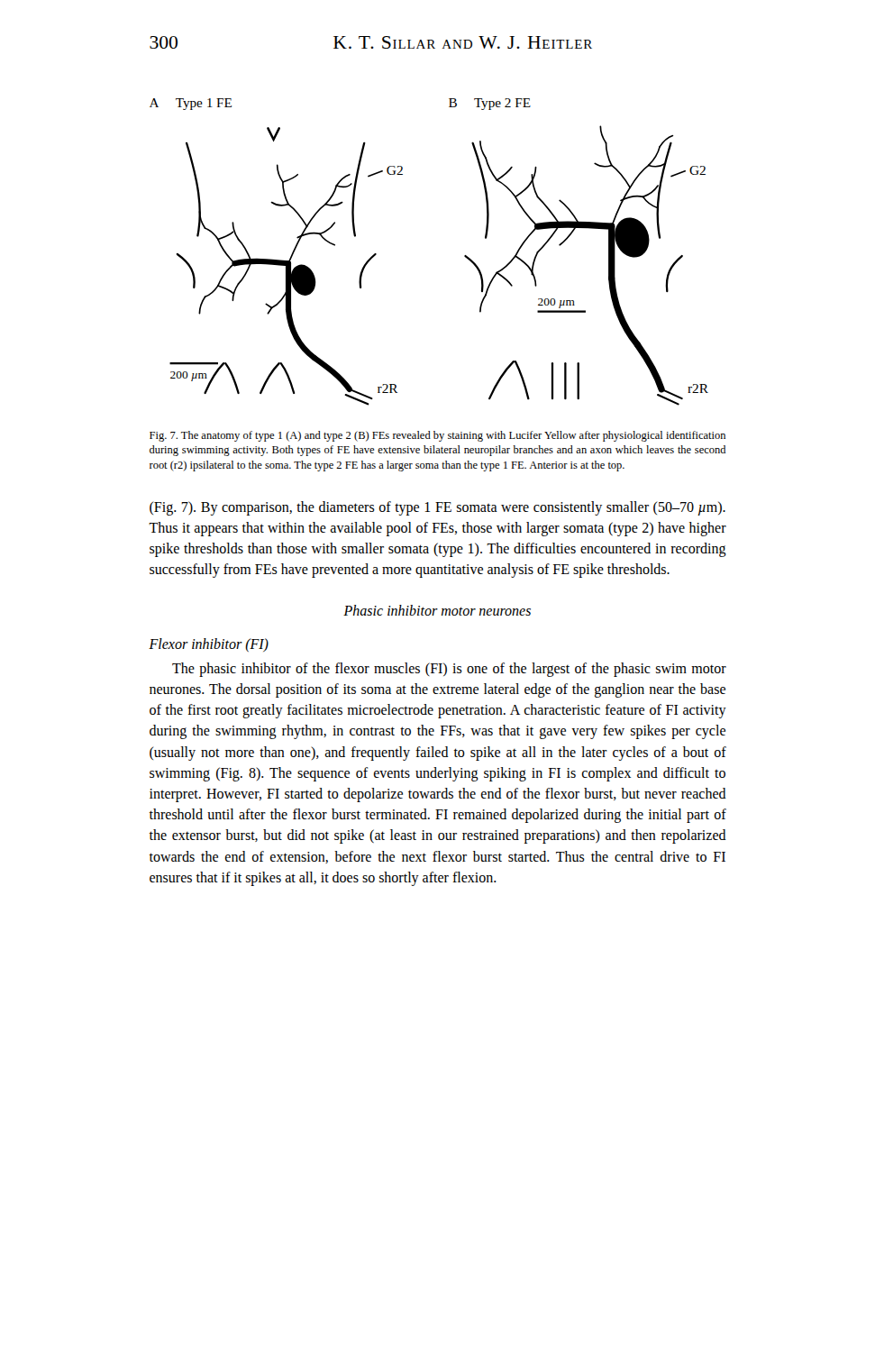300 K. T. Sillar and W. J. Heitler
AType 1 FE
G2 r2R 200 µm
BType 2 FE
G2 r2R 200 µm
Fig. 7. The anatomy of type 1 (A) and type 2 (B) FEs revealed by staining with Lucifer Yellow after physiological identification during swimming activity. Both types of FE have extensive bilateral neuropilar branches and an axon which leaves the second root (r2) ipsilateral to the soma. The type 2 FE has a larger soma than the type 1 FE. Anterior is at the top.
(Fig. 7). By comparison, the diameters of type 1 FE somata were consistently smaller (50–70 µm). Thus it appears that within the available pool of FEs, those with larger somata (type 2) have higher spike thresholds than those with smaller somata (type 1). The difficulties encountered in recording successfully from FEs have prevented a more quantitative analysis of FE spike thresholds.
Phasic inhibitor motor neurones
Flexor inhibitor (FI)
The phasic inhibitor of the flexor muscles (FI) is one of the largest of the phasic swim motor neurones. The dorsal position of its soma at the extreme lateral edge of the ganglion near the base of the first root greatly facilitates microelectrode penetration. A characteristic feature of FI activity during the swimming rhythm, in contrast to the FFs, was that it gave very few spikes per cycle (usually not more than one), and frequently failed to spike at all in the later cycles of a bout of swimming (Fig. 8). The sequence of events underlying spiking in FI is complex and difficult to interpret. However, FI started to depolarize towards the end of the flexor burst, but never reached threshold until after the flexor burst terminated. FI remained depolarized during the initial part of the extensor burst, but did not spike (at least in our restrained preparations) and then repolarized towards the end of extension, before the next flexor burst started. Thus the central drive to FI ensures that if it spikes at all, it does so shortly after flexion.